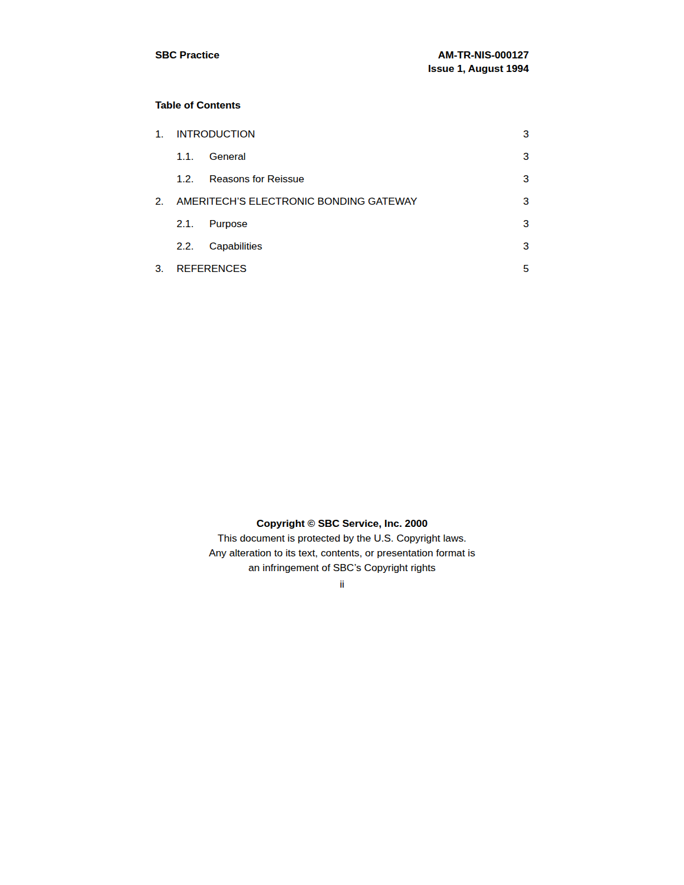SBC Practice
AM-TR-NIS-000127
Issue 1, August 1994
Table of Contents
| 1. | INTRODUCTION | 3 |
| | 1.1. | General | 3 |
| | 1.2. | Reasons for Reissue | 3 |
| 2. | AMERITECH’S ELECTRONIC BONDING GATEWAY | 3 |
| | 2.1. | Purpose | 3 |
| | 2.2. | Capabilities | 3 |
| 3. | REFERENCES | 5 |
Copyright © SBC Service, Inc. 2000
This document is protected by the U.S. Copyright laws.
Any alteration to its text, contents, or presentation format is
an infringement of SBC’s Copyright rights
ii